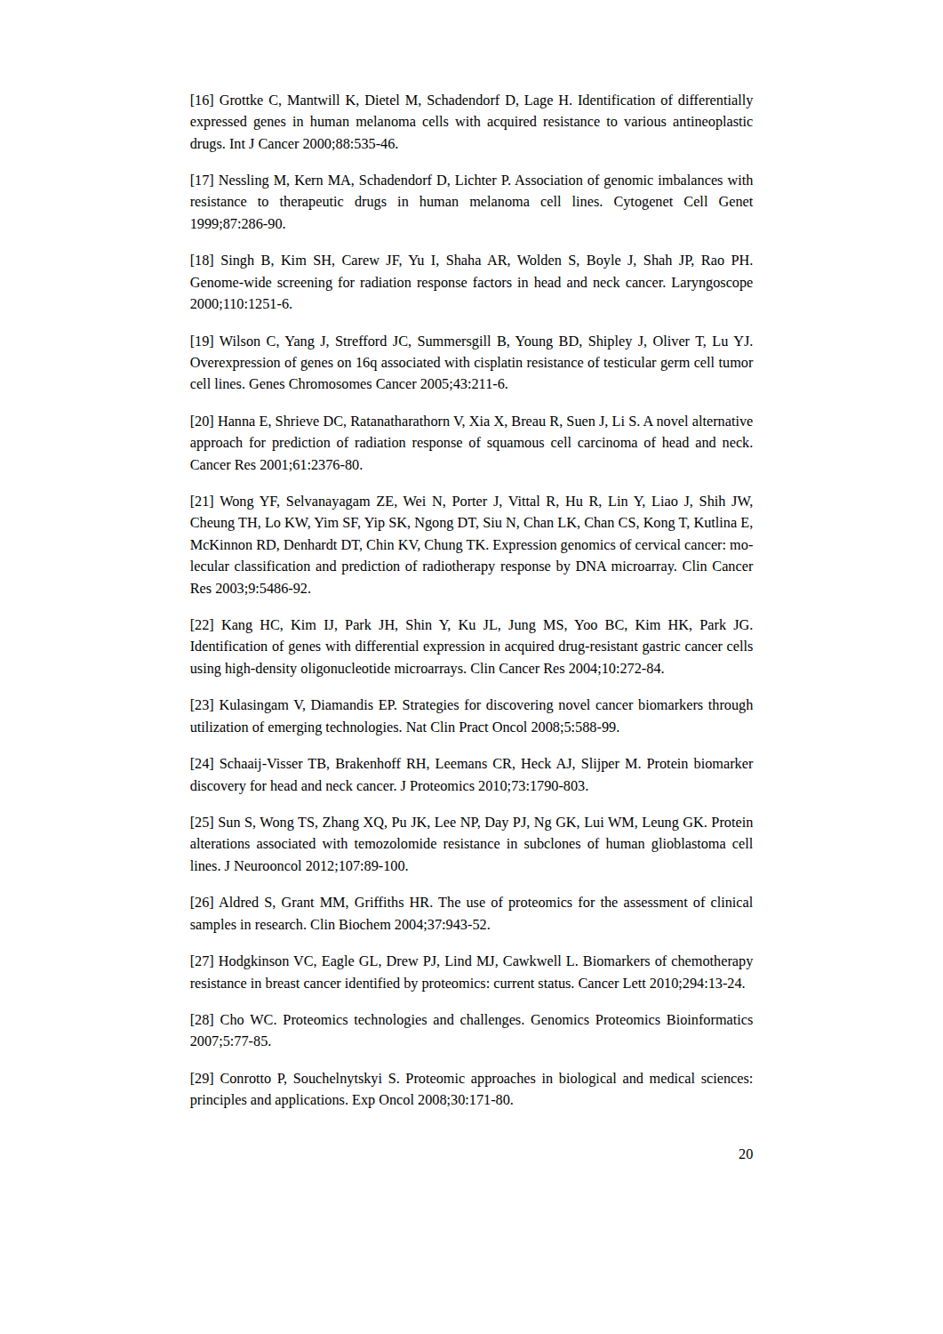[16] Grottke C, Mantwill K, Dietel M, Schadendorf D, Lage H. Identification of differentially expressed genes in human melanoma cells with acquired resistance to various antineoplastic drugs. Int J Cancer 2000;88:535-46.
[17] Nessling M, Kern MA, Schadendorf D, Lichter P. Association of genomic imbalances with resistance to therapeutic drugs in human melanoma cell lines. Cytogenet Cell Genet 1999;87:286-90.
[18] Singh B, Kim SH, Carew JF, Yu I, Shaha AR, Wolden S, Boyle J, Shah JP, Rao PH. Genome-wide screening for radiation response factors in head and neck cancer. Laryngoscope 2000;110:1251-6.
[19] Wilson C, Yang J, Strefford JC, Summersgill B, Young BD, Shipley J, Oliver T, Lu YJ. Overexpression of genes on 16q associated with cisplatin resistance of testicular germ cell tumor cell lines. Genes Chromosomes Cancer 2005;43:211-6.
[20] Hanna E, Shrieve DC, Ratanatharathorn V, Xia X, Breau R, Suen J, Li S. A novel alternative approach for prediction of radiation response of squamous cell carcinoma of head and neck. Cancer Res 2001;61:2376-80.
[21] Wong YF, Selvanayagam ZE, Wei N, Porter J, Vittal R, Hu R, Lin Y, Liao J, Shih JW, Cheung TH, Lo KW, Yim SF, Yip SK, Ngong DT, Siu N, Chan LK, Chan CS, Kong T, Kutlina E, McKinnon RD, Denhardt DT, Chin KV, Chung TK. Expression genomics of cervical cancer: molecular classification and prediction of radiotherapy response by DNA microarray. Clin Cancer Res 2003;9:5486-92.
[22] Kang HC, Kim IJ, Park JH, Shin Y, Ku JL, Jung MS, Yoo BC, Kim HK, Park JG. Identification of genes with differential expression in acquired drug-resistant gastric cancer cells using high-density oligonucleotide microarrays. Clin Cancer Res 2004;10:272-84.
[23] Kulasingam V, Diamandis EP. Strategies for discovering novel cancer biomarkers through utilization of emerging technologies. Nat Clin Pract Oncol 2008;5:588-99.
[24] Schaaij-Visser TB, Brakenhoff RH, Leemans CR, Heck AJ, Slijper M. Protein biomarker discovery for head and neck cancer. J Proteomics 2010;73:1790-803.
[25] Sun S, Wong TS, Zhang XQ, Pu JK, Lee NP, Day PJ, Ng GK, Lui WM, Leung GK. Protein alterations associated with temozolomide resistance in subclones of human glioblastoma cell lines. J Neurooncol 2012;107:89-100.
[26] Aldred S, Grant MM, Griffiths HR. The use of proteomics for the assessment of clinical samples in research. Clin Biochem 2004;37:943-52.
[27] Hodgkinson VC, Eagle GL, Drew PJ, Lind MJ, Cawkwell L. Biomarkers of chemotherapy resistance in breast cancer identified by proteomics: current status. Cancer Lett 2010;294:13-24.
[28] Cho WC. Proteomics technologies and challenges. Genomics Proteomics Bioinformatics 2007;5:77-85.
[29] Conrotto P, Souchelnytskyi S. Proteomic approaches in biological and medical sciences: principles and applications. Exp Oncol 2008;30:171-80.
20